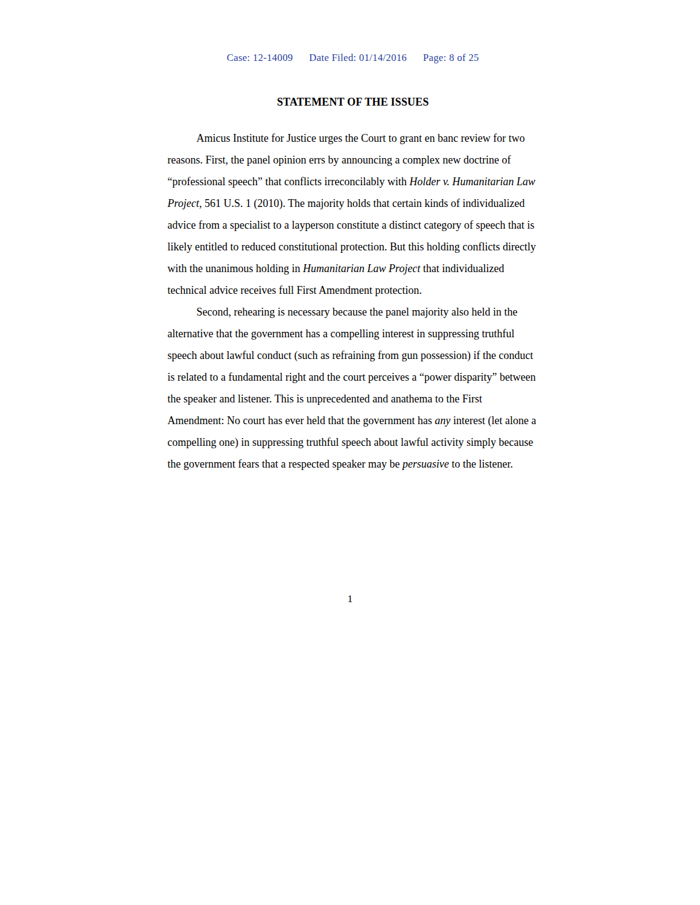Case: 12-14009 Date Filed: 01/14/2016 Page: 8 of 25
STATEMENT OF THE ISSUES
Amicus Institute for Justice urges the Court to grant en banc review for two reasons. First, the panel opinion errs by announcing a complex new doctrine of “professional speech” that conflicts irreconcilably with Holder v. Humanitarian Law Project, 561 U.S. 1 (2010). The majority holds that certain kinds of individualized advice from a specialist to a layperson constitute a distinct category of speech that is likely entitled to reduced constitutional protection. But this holding conflicts directly with the unanimous holding in Humanitarian Law Project that individualized technical advice receives full First Amendment protection.
Second, rehearing is necessary because the panel majority also held in the alternative that the government has a compelling interest in suppressing truthful speech about lawful conduct (such as refraining from gun possession) if the conduct is related to a fundamental right and the court perceives a “power disparity” between the speaker and listener. This is unprecedented and anathema to the First Amendment: No court has ever held that the government has any interest (let alone a compelling one) in suppressing truthful speech about lawful activity simply because the government fears that a respected speaker may be persuasive to the listener.
1